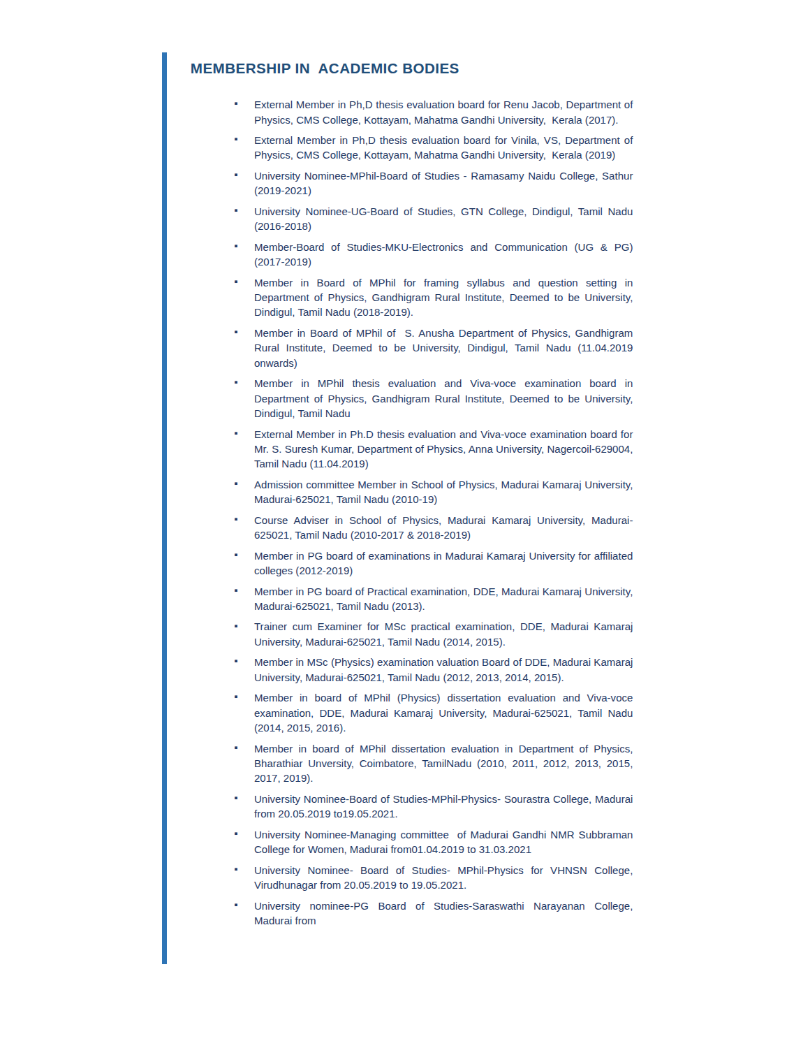Membership in Academic Bodies
External Member in Ph,D thesis evaluation board for Renu Jacob, Department of Physics, CMS College, Kottayam, Mahatma Gandhi University, Kerala (2017).
External Member in Ph,D thesis evaluation board for Vinila, VS, Department of Physics, CMS College, Kottayam, Mahatma Gandhi University, Kerala (2019)
University Nominee-MPhil-Board of Studies - Ramasamy Naidu College, Sathur (2019-2021)
University Nominee-UG-Board of Studies, GTN College, Dindigul, Tamil Nadu (2016-2018)
Member-Board of Studies-MKU-Electronics and Communication (UG & PG) (2017-2019)
Member in Board of MPhil for framing syllabus and question setting in Department of Physics, Gandhigram Rural Institute, Deemed to be University, Dindigul, Tamil Nadu (2018-2019).
Member in Board of MPhil of S. Anusha Department of Physics, Gandhigram Rural Institute, Deemed to be University, Dindigul, Tamil Nadu (11.04.2019 onwards)
Member in MPhil thesis evaluation and Viva-voce examination board in Department of Physics, Gandhigram Rural Institute, Deemed to be University, Dindigul, Tamil Nadu
External Member in Ph.D thesis evaluation and Viva-voce examination board for Mr. S. Suresh Kumar, Department of Physics, Anna University, Nagercoil-629004, Tamil Nadu (11.04.2019)
Admission committee Member in School of Physics, Madurai Kamaraj University, Madurai-625021, Tamil Nadu (2010-19)
Course Adviser in School of Physics, Madurai Kamaraj University, Madurai-625021, Tamil Nadu (2010-2017 & 2018-2019)
Member in PG board of examinations in Madurai Kamaraj University for affiliated colleges (2012-2019)
Member in PG board of Practical examination, DDE, Madurai Kamaraj University, Madurai-625021, Tamil Nadu (2013).
Trainer cum Examiner for MSc practical examination, DDE, Madurai Kamaraj University, Madurai-625021, Tamil Nadu (2014, 2015).
Member in MSc (Physics) examination valuation Board of DDE, Madurai Kamaraj University, Madurai-625021, Tamil Nadu (2012, 2013, 2014, 2015).
Member in board of MPhil (Physics) dissertation evaluation and Viva-voce examination, DDE, Madurai Kamaraj University, Madurai-625021, Tamil Nadu (2014, 2015, 2016).
Member in board of MPhil dissertation evaluation in Department of Physics, Bharathiar Unversity, Coimbatore, TamilNadu (2010, 2011, 2012, 2013, 2015, 2017, 2019).
University Nominee-Board of Studies-MPhil-Physics- Sourastra College, Madurai from 20.05.2019 to19.05.2021.
University Nominee-Managing committee of Madurai Gandhi NMR Subbraman College for Women, Madurai from01.04.2019 to 31.03.2021
University Nominee- Board of Studies- MPhil-Physics for VHNSN College, Virudhunagar from 20.05.2019 to 19.05.2021.
University nominee-PG Board of Studies-Saraswathi Narayanan College, Madurai from